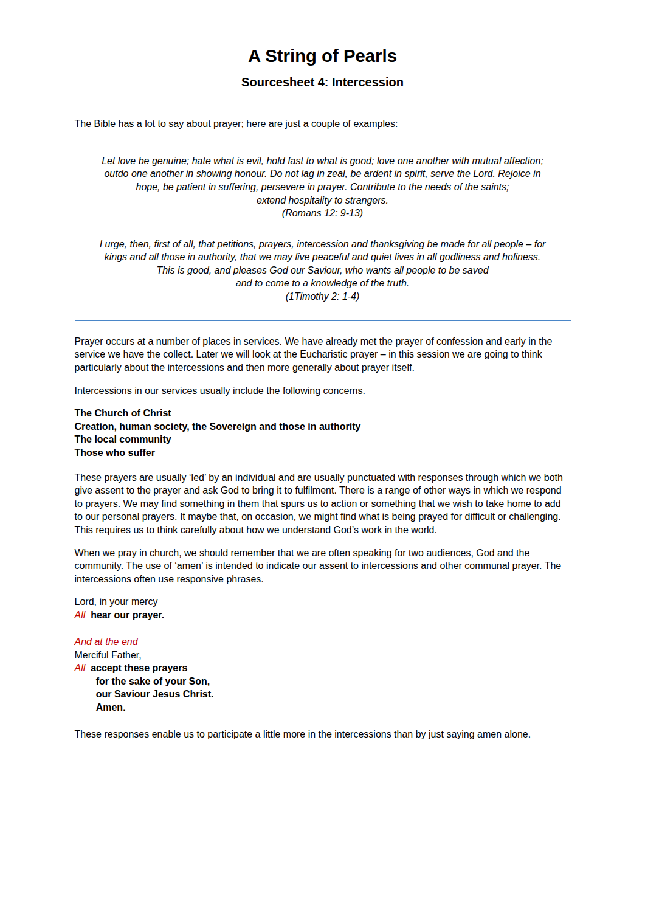A String of Pearls
Sourcesheet 4: Intercession
The Bible has a lot to say about prayer; here are just a couple of examples:
Let love be genuine; hate what is evil, hold fast to what is good; love one another with mutual affection; outdo one another in showing honour. Do not lag in zeal, be ardent in spirit, serve the Lord. Rejoice in hope, be patient in suffering, persevere in prayer. Contribute to the needs of the saints;
extend hospitality to strangers.
(Romans 12: 9-13)
I urge, then, first of all, that petitions, prayers, intercession and thanksgiving be made for all people – for kings and all those in authority, that we may live peaceful and quiet lives in all godliness and holiness. This is good, and pleases God our Saviour, who wants all people to be saved
and to come to a knowledge of the truth.
(1Timothy 2: 1-4)
Prayer occurs at a number of places in services. We have already met the prayer of confession and early in the service we have the collect. Later we will look at the Eucharistic prayer – in this session we are going to think particularly about the intercessions and then more generally about prayer itself.
Intercessions in our services usually include the following concerns.
The Church of Christ Creation, human society, the Sovereign and those in authority The local community Those who suffer
These prayers are usually ‘led’ by an individual and are usually punctuated with responses through which we both give assent to the prayer and ask God to bring it to fulfilment. There is a range of other ways in which we respond to prayers. We may find something in them that spurs us to action or something that we wish to take home to add to our personal prayers. It maybe that, on occasion, we might find what is being prayed for difficult or challenging. This requires us to think carefully about how we understand God’s work in the world.
When we pray in church, we should remember that we are often speaking for two audiences, God and the community. The use of ‘amen’ is intended to indicate our assent to intercessions and other communal prayer. The intercessions often use responsive phrases.
Lord, in your mercy
All hear our prayer.
And at the end
Merciful Father,
All accept these prayers
for the sake of your Son, our Saviour Jesus Christ. Amen.
These responses enable us to participate a little more in the intercessions than by just saying amen alone.